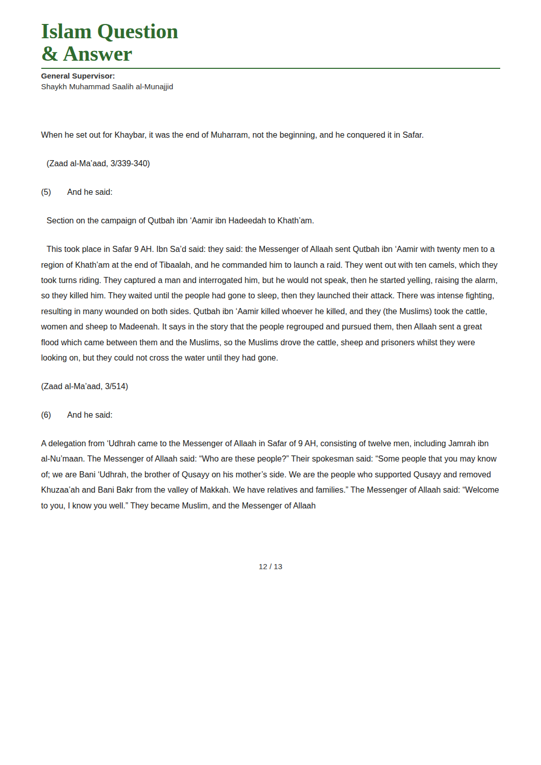Islam Question
& Answer
General Supervisor:
Shaykh Muhammad Saalih al-Munajjid
When he set out for Khaybar, it was the end of Muharram, not the beginning, and he conquered it in Safar.
(Zaad al-Ma’aad, 3/339-340)
(5) And he said:
Section on the campaign of Qutbah ibn ‘Aamir ibn Hadeedah to Khath’am.
This took place in Safar 9 AH. Ibn Sa’d said: they said: the Messenger of Allaah sent Qutbah ibn ‘Aamir with twenty men to a region of Khath’am at the end of Tibaalah, and he commanded him to launch a raid. They went out with ten camels, which they took turns riding. They captured a man and interrogated him, but he would not speak, then he started yelling, raising the alarm, so they killed him. They waited until the people had gone to sleep, then they launched their attack. There was intense fighting, resulting in many wounded on both sides. Qutbah ibn ‘Aamir killed whoever he killed, and they (the Muslims) took the cattle, women and sheep to Madeenah. It says in the story that the people regrouped and pursued them, then Allaah sent a great flood which came between them and the Muslims, so the Muslims drove the cattle, sheep and prisoners whilst they were looking on, but they could not cross the water until they had gone.
(Zaad al-Ma’aad, 3/514)
(6) And he said:
A delegation from ‘Udhrah came to the Messenger of Allaah in Safar of 9 AH, consisting of twelve men, including Jamrah ibn al-Nu’maan. The Messenger of Allaah said: “Who are these people?” Their spokesman said: “Some people that you may know of; we are Bani ‘Udhrah, the brother of Qusayy on his mother’s side. We are the people who supported Qusayy and removed Khuzaa’ah and Bani Bakr from the valley of Makkah. We have relatives and families.” The Messenger of Allaah said: “Welcome to you, I know you well.” They became Muslim, and the Messenger of Allaah
12 / 13